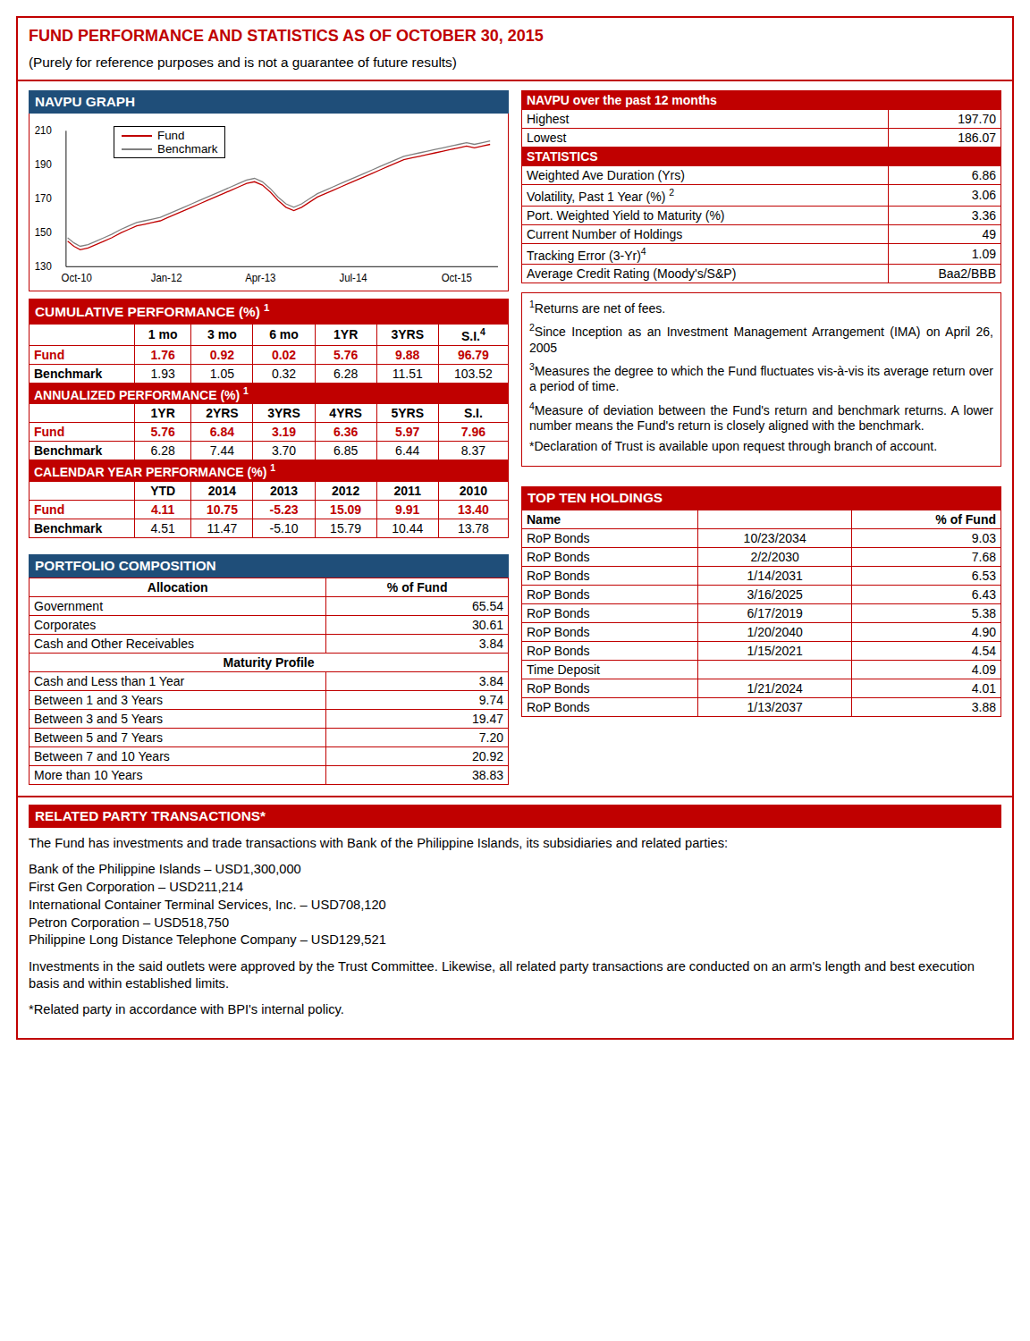FUND PERFORMANCE AND STATISTICS AS OF OCTOBER 30, 2015
(Purely for reference purposes and is not a guarantee of future results)
NAVPU GRAPH
210 190 170 150 130 Oct-10 Jan-12 Apr-13 Jul-14 Oct-15
Fund
Benchmark
CUMULATIVE PERFORMANCE (%) 1
| | 1 mo | 3 mo | 6 mo | 1YR | 3YRS | S.I. 4 |
| --- | --- | --- | --- | --- | --- | --- |
| Fund | 1.76 | 0.92 | 0.02 | 5.76 | 9.88 | 96.79 |
| Benchmark | 1.93 | 1.05 | 0.32 | 6.28 | 11.51 | 103.52 |
| ANNUALIZED PERFORMANCE (%) 1 |
| | 1YR | 2YRS | 3YRS | 4YRS | 5YRS | S.I. |
| Fund | 5.76 | 6.84 | 3.19 | 6.36 | 5.97 | 7.96 |
| Benchmark | 6.28 | 7.44 | 3.70 | 6.85 | 6.44 | 8.37 |
| CALENDAR YEAR PERFORMANCE (%) 1 |
| | YTD | 2014 | 2013 | 2012 | 2011 | 2010 |
| Fund | 4.11 | 10.75 | -5.23 | 15.09 | 9.91 | 13.40 |
| Benchmark | 4.51 | 11.47 | -5.10 | 15.79 | 10.44 | 13.78 |
PORTFOLIO COMPOSITION
| Allocation | % of Fund |
| --- | --- |
| Government | 65.54 |
| Corporates | 30.61 |
| Cash and Other Receivables | 3.84 |
| Maturity Profile |
| Cash and Less than 1 Year | 3.84 |
| Between 1 and 3 Years | 9.74 |
| Between 3 and 5 Years | 19.47 |
| Between 5 and 7 Years | 7.20 |
| Between 7 and 10 Years | 20.92 |
| More than 10 Years | 38.83 |
| NAVPU over the past 12 months |
| Highest | 197.70 |
| Lowest | 186.07 |
| STATISTICS |
| Weighted Ave Duration (Yrs) | 6.86 |
| Volatility, Past 1 Year (%) 2 | 3.06 |
| Port. Weighted Yield to Maturity (%) | 3.36 |
| Current Number of Holdings | 49 |
| Tracking Error (3-Yr) 4 | 1.09 |
| Average Credit Rating (Moody's/S&P) | Baa2/BBB |
1Returns are net of fees.
2Since Inception as an Investment Management Arrangement (IMA) on April 26, 2005
3Measures the degree to which the Fund fluctuates vis-à-vis its average return over a period of time.
4Measure of deviation between the Fund's return and benchmark returns. A lower number means the Fund's return is closely aligned with the benchmark.
*Declaration of Trust is available upon request through branch of account.
TOP TEN HOLDINGS
| Name | | % of Fund |
| --- | --- | --- |
| RoP Bonds | 10/23/2034 | 9.03 |
| RoP Bonds | 2/2/2030 | 7.68 |
| RoP Bonds | 1/14/2031 | 6.53 |
| RoP Bonds | 3/16/2025 | 6.43 |
| RoP Bonds | 6/17/2019 | 5.38 |
| RoP Bonds | 1/20/2040 | 4.90 |
| RoP Bonds | 1/15/2021 | 4.54 |
| Time Deposit | | 4.09 |
| RoP Bonds | 1/21/2024 | 4.01 |
| RoP Bonds | 1/13/2037 | 3.88 |
RELATED PARTY TRANSACTIONS*
The Fund has investments and trade transactions with Bank of the Philippine Islands, its subsidiaries and related parties:
Bank of the Philippine Islands – USD1,300,000
First Gen Corporation – USD211,214
International Container Terminal Services, Inc. – USD708,120
Petron Corporation – USD518,750
Philippine Long Distance Telephone Company – USD129,521
Investments in the said outlets were approved by the Trust Committee. Likewise, all related party transactions are conducted on an arm's length and best execution basis and within established limits.
*Related party in accordance with BPI's internal policy.